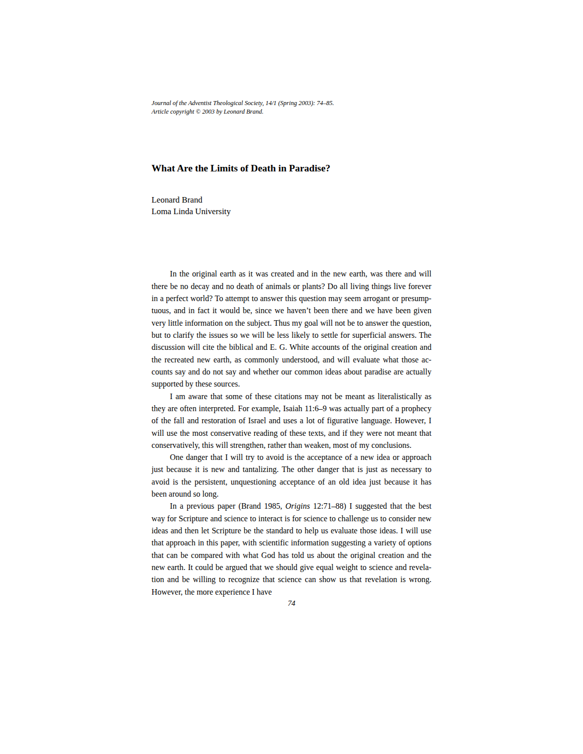Journal of the Adventist Theological Society, 14/1 (Spring 2003): 74–85.
Article copyright © 2003 by Leonard Brand.
What Are the Limits of Death in Paradise?
Leonard Brand Loma Linda University
In the original earth as it was created and in the new earth, was there and will there be no decay and no death of animals or plants? Do all living things live forever in a perfect world? To attempt to answer this question may seem arrogant or presumptuous, and in fact it would be, since we haven’t been there and we have been given very little information on the subject. Thus my goal will not be to answer the question, but to clarify the issues so we will be less likely to settle for superficial answers. The discussion will cite the biblical and E. G. White accounts of the original creation and the recreated new earth, as commonly understood, and will evaluate what those accounts say and do not say and whether our common ideas about paradise are actually supported by these sources.
I am aware that some of these citations may not be meant as literalistically as they are often interpreted. For example, Isaiah 11:6–9 was actually part of a prophecy of the fall and restoration of Israel and uses a lot of figurative language. However, I will use the most conservative reading of these texts, and if they were not meant that conservatively, this will strengthen, rather than weaken, most of my conclusions.
One danger that I will try to avoid is the acceptance of a new idea or approach just because it is new and tantalizing. The other danger that is just as necessary to avoid is the persistent, unquestioning acceptance of an old idea just because it has been around so long.
In a previous paper (Brand 1985, Origins 12:71–88) I suggested that the best way for Scripture and science to interact is for science to challenge us to consider new ideas and then let Scripture be the standard to help us evaluate those ideas. I will use that approach in this paper, with scientific information suggesting a variety of options that can be compared with what God has told us about the original creation and the new earth. It could be argued that we should give equal weight to science and revelation and be willing to recognize that science can show us that revelation is wrong. However, the more experience I have
74